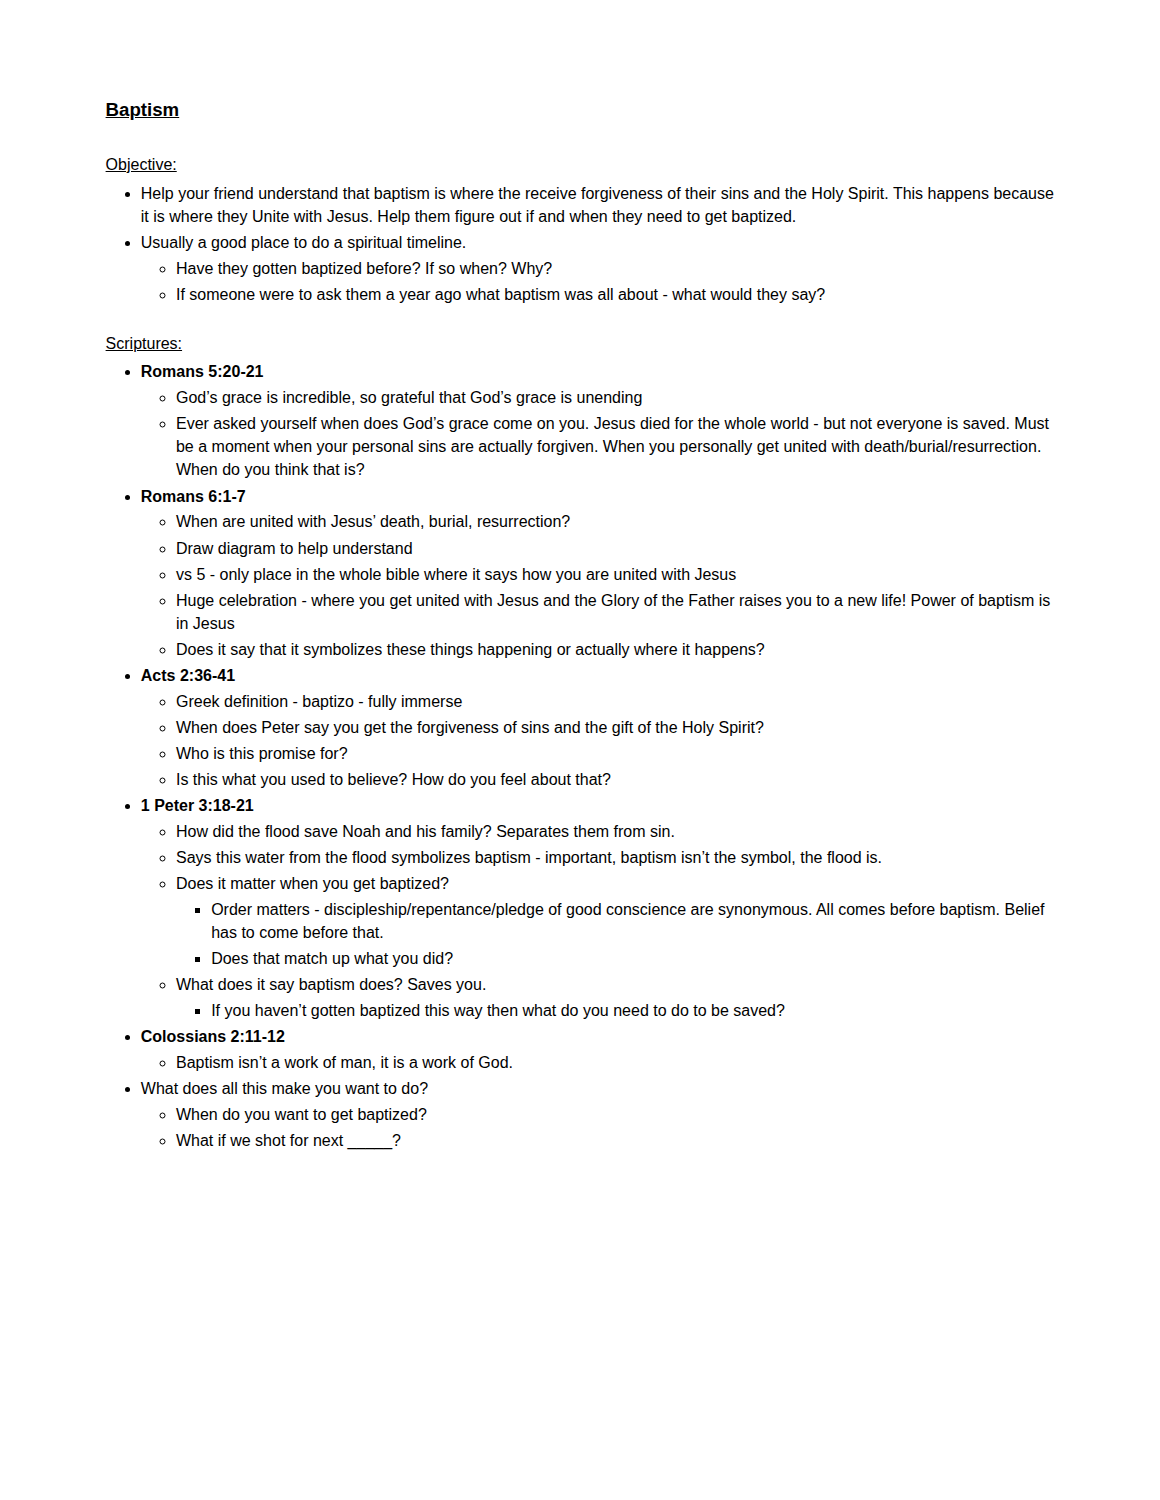Baptism
Objective:
Help your friend understand that baptism is where the receive forgiveness of their sins and the Holy Spirit. This happens because it is where they Unite with Jesus. Help them figure out if and when they need to get baptized.
Usually a good place to do a spiritual timeline.
Have they gotten baptized before? If so when? Why?
If someone were to ask them a year ago what baptism was all about - what would they say?
Scriptures:
Romans 5:20-21
God’s grace is incredible, so grateful that God’s grace is unending
Ever asked yourself when does God’s grace come on you. Jesus died for the whole world - but not everyone is saved. Must be a moment when your personal sins are actually forgiven. When you personally get united with death/burial/resurrection. When do you think that is?
Romans 6:1-7
When are united with Jesus’ death, burial, resurrection?
Draw diagram to help understand
vs 5 - only place in the whole bible where it says how you are united with Jesus
Huge celebration - where you get united with Jesus and the Glory of the Father raises you to a new life! Power of baptism is in Jesus
Does it say that it symbolizes these things happening or actually where it happens?
Acts 2:36-41
Greek definition - baptizo - fully immerse
When does Peter say you get the forgiveness of sins and the gift of the Holy Spirit?
Who is this promise for?
Is this what you used to believe? How do you feel about that?
1 Peter 3:18-21
How did the flood save Noah and his family? Separates them from sin.
Says this water from the flood symbolizes baptism - important, baptism isn’t the symbol, the flood is.
Does it matter when you get baptized?
Order matters - discipleship/repentance/pledge of good conscience are synonymous. All comes before baptism. Belief has to come before that.
Does that match up what you did?
What does it say baptism does? Saves you.
If you haven’t gotten baptized this way then what do you need to do to be saved?
Colossians 2:11-12
Baptism isn’t a work of man, it is a work of God.
What does all this make you want to do?
When do you want to get baptized?
What if we shot for next _____?